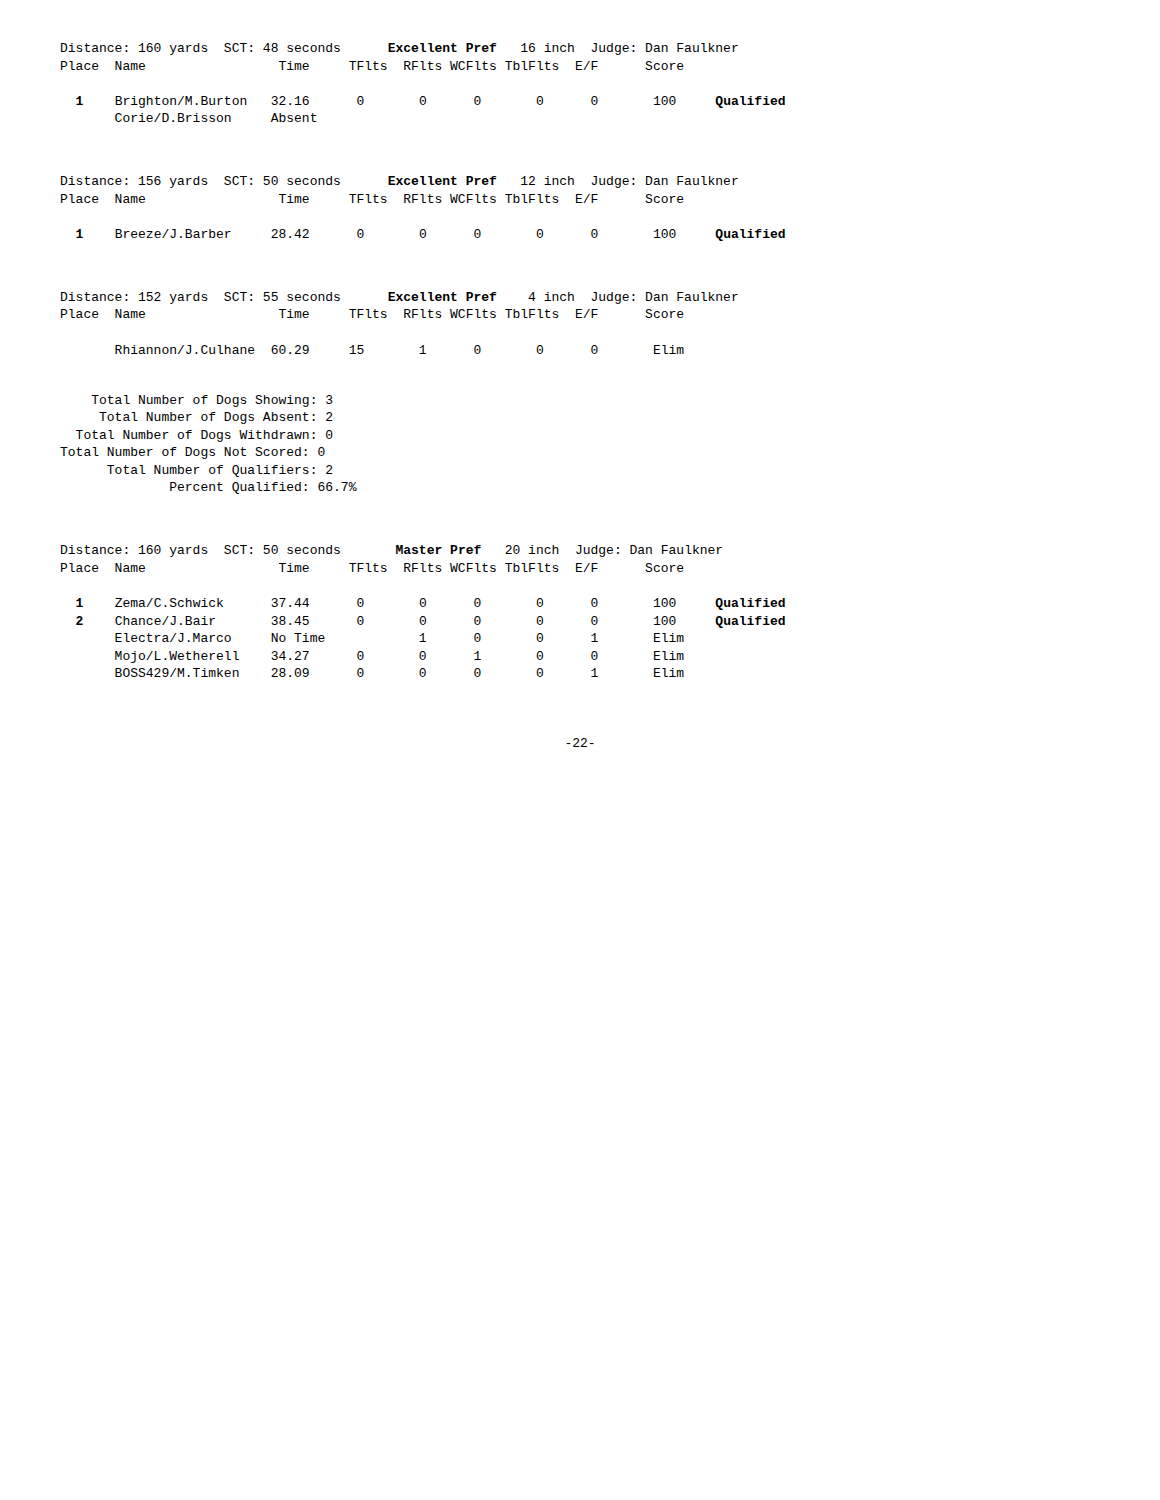Distance: 160 yards  SCT: 48 seconds      Excellent Pref   16 inch  Judge: Dan Faulkner
Place  Name                 Time     TFlts  RFlts WCFlts TblFlts  E/F      Score

  1    Brighton/M.Burton   32.16      0       0      0       0      0       100     Qualified
       Corie/D.Brisson     Absent
Distance: 156 yards  SCT: 50 seconds      Excellent Pref   12 inch  Judge: Dan Faulkner
Place  Name                 Time     TFlts  RFlts WCFlts TblFlts  E/F      Score

  1    Breeze/J.Barber     28.42      0       0      0       0      0       100     Qualified
Distance: 152 yards  SCT: 55 seconds      Excellent Pref    4 inch  Judge: Dan Faulkner
Place  Name                 Time     TFlts  RFlts WCFlts TblFlts  E/F      Score

       Rhiannon/J.Culhane  60.29     15       1      0       0      0       Elim
    Total Number of Dogs Showing: 3
     Total Number of Dogs Absent: 2
  Total Number of Dogs Withdrawn: 0
Total Number of Dogs Not Scored: 0
      Total Number of Qualifiers: 2
              Percent Qualified: 66.7%
Distance: 160 yards  SCT: 50 seconds       Master Pref   20 inch  Judge: Dan Faulkner
Place  Name                 Time     TFlts  RFlts WCFlts TblFlts  E/F      Score

  1    Zema/C.Schwick      37.44      0       0      0       0      0       100     Qualified
  2    Chance/J.Bair       38.45      0       0      0       0      0       100     Qualified
       Electra/J.Marco     No Time            1      0       0      1       Elim
       Mojo/L.Wetherell    34.27      0       0      1       0      0       Elim
       BOSS429/M.Timken    28.09      0       0      0       0      1       Elim
-22-